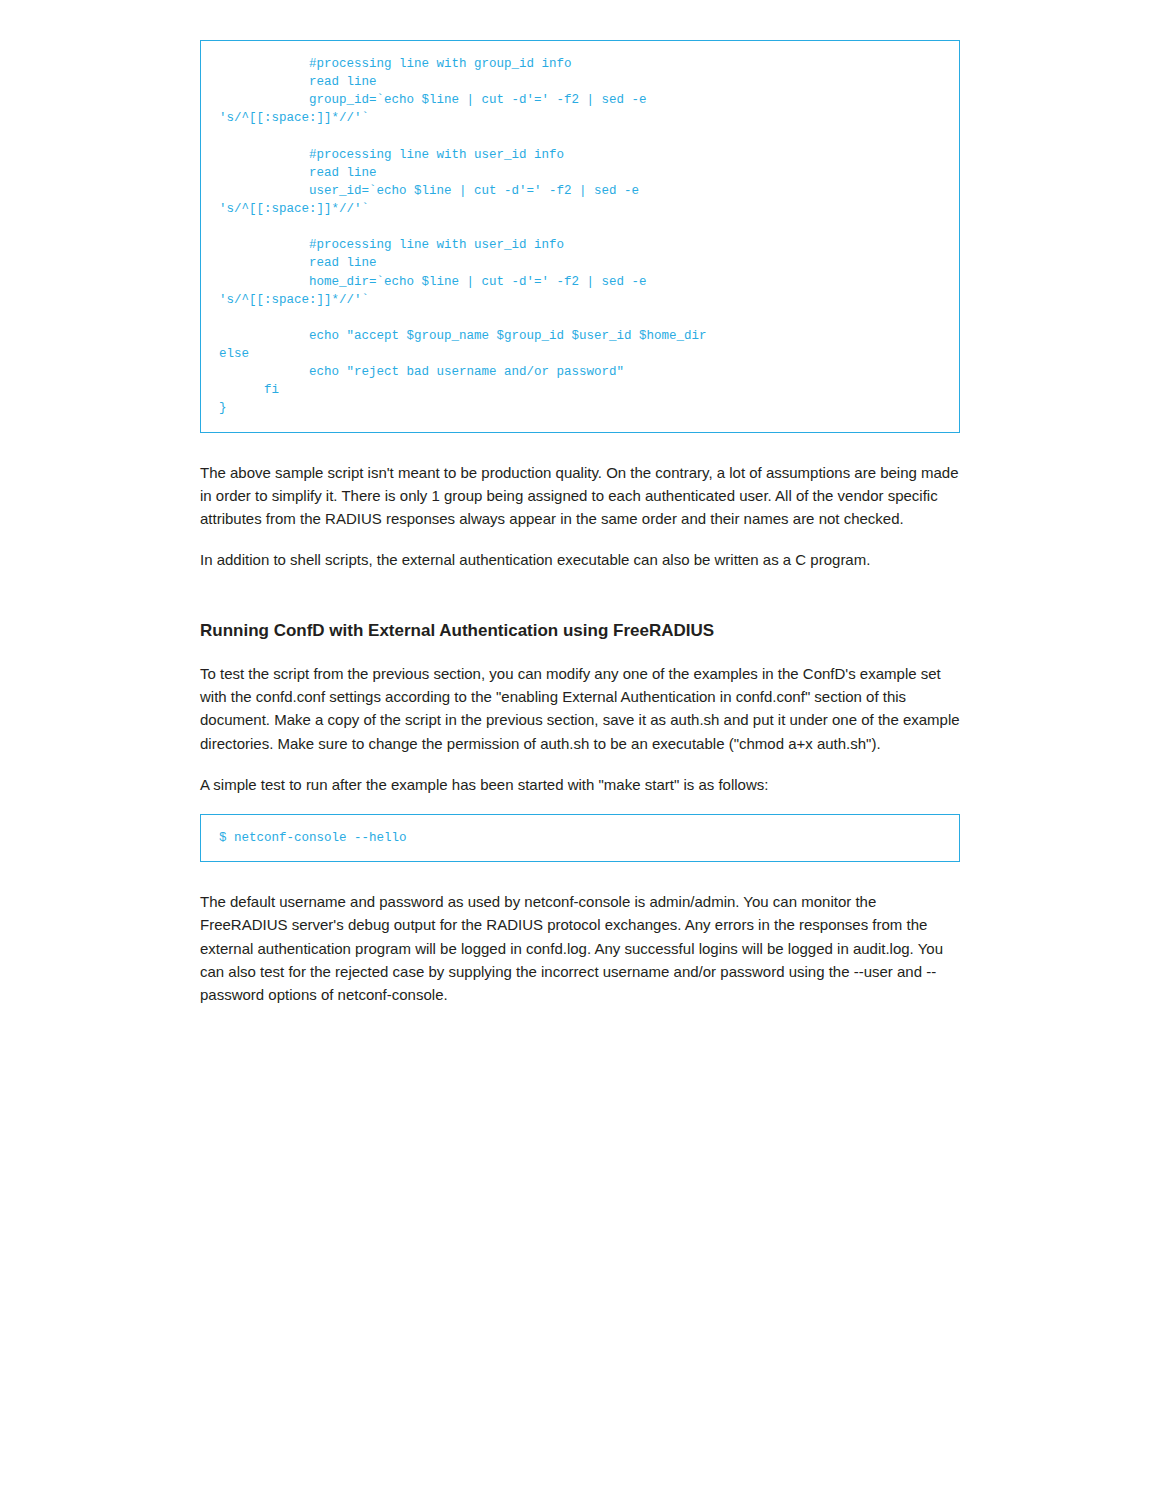#processing line with group_id info
            read line
            group_id=`echo $line | cut -d'=' -f2 | sed -e
's/^[[:space:]]*//'`

            #processing line with user_id info
            read line
            user_id=`echo $line | cut -d'=' -f2 | sed -e
's/^[[:space:]]*//'`

            #processing line with user_id info
            read line
            home_dir=`echo $line | cut -d'=' -f2 | sed -e
's/^[[:space:]]*//'`

            echo "accept $group_name $group_id $user_id $home_dir
else
            echo "reject bad username and/or password"
      fi
}
The above sample script isn't meant to be production quality. On the contrary, a lot of assumptions are being made in order to simplify it. There is only 1 group being assigned to each authenticated user. All of the vendor specific attributes from the RADIUS responses always appear in the same order and their names are not checked.
In addition to shell scripts, the external authentication executable can also be written as a C program.
Running ConfD with External Authentication using FreeRADIUS
To test the script from the previous section, you can modify any one of the examples in the ConfD's example set with the confd.conf settings according to the "enabling External Authentication in confd.conf" section of this document. Make a copy of the script in the previous section, save it as auth.sh and put it under one of the example directories. Make sure to change the permission of auth.sh to be an executable ("chmod a+x auth.sh").
A simple test to run after the example has been started with "make start" is as follows:
$ netconf-console --hello
The default username and password as used by netconf-console is admin/admin. You can monitor the FreeRADIUS server's debug output for the RADIUS protocol exchanges. Any errors in the responses from the external authentication program will be logged in confd.log. Any successful logins will be logged in audit.log. You can also test for the rejected case by supplying the incorrect username and/or password using the --user and --password options of netconf-console.